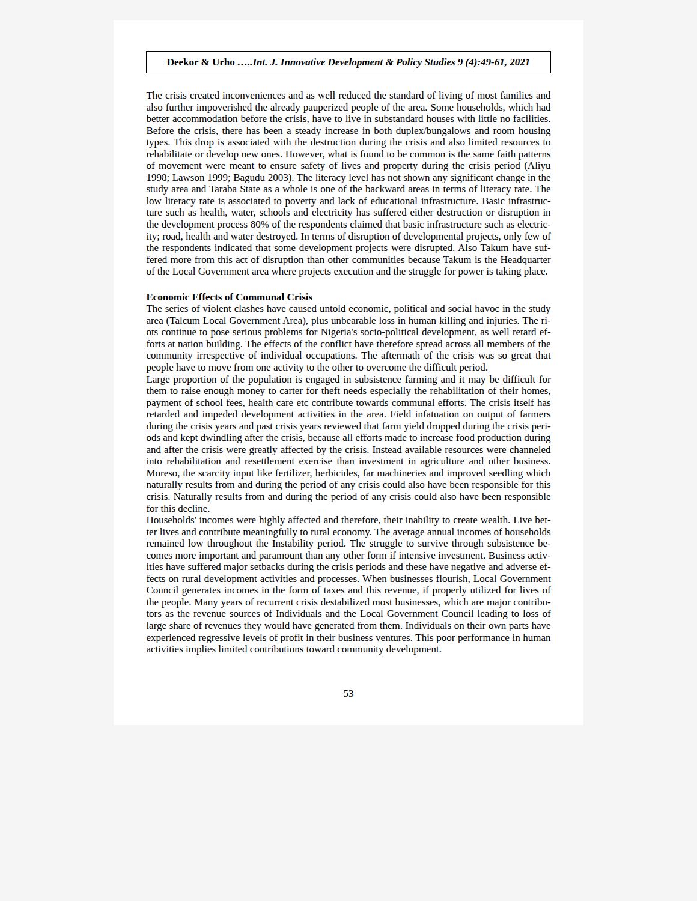Deekor & Urho …..Int. J. Innovative Development & Policy Studies 9 (4):49-61, 2021
The crisis created inconveniences and as well reduced the standard of living of most families and also further impoverished the already pauperized people of the area. Some households, which had better accommodation before the crisis, have to live in substandard houses with little no facilities. Before the crisis, there has been a steady increase in both duplex/bungalows and room housing types. This drop is associated with the destruction during the crisis and also limited resources to rehabilitate or develop new ones. However, what is found to be common is the same faith patterns of movement were meant to ensure safety of lives and property during the crisis period (Aliyu 1998; Lawson 1999; Bagudu 2003). The literacy level has not shown any significant change in the study area and Taraba State as a whole is one of the backward areas in terms of literacy rate. The low literacy rate is associated to poverty and lack of educational infrastructure. Basic infrastructure such as health, water, schools and electricity has suffered either destruction or disruption in the development process 80% of the respondents claimed that basic infrastructure such as electricity; road, health and water destroyed. In terms of disruption of developmental projects, only few of the respondents indicated that some development projects were disrupted. Also Takum have suffered more from this act of disruption than other communities because Takum is the Headquarter of the Local Government area where projects execution and the struggle for power is taking place.
Economic Effects of Communal Crisis
The series of violent clashes have caused untold economic, political and social havoc in the study area (Talcum Local Government Area), plus unbearable loss in human killing and injuries. The riots continue to pose serious problems for Nigeria's socio-political development, as well retard efforts at nation building. The effects of the conflict have therefore spread across all members of the community irrespective of individual occupations. The aftermath of the crisis was so great that people have to move from one activity to the other to overcome the difficult period.
Large proportion of the population is engaged in subsistence farming and it may be difficult for them to raise enough money to carter for theft needs especially the rehabilitation of their homes, payment of school fees, health care etc contribute towards communal efforts. The crisis itself has retarded and impeded development activities in the area. Field infatuation on output of farmers during the crisis years and past crisis years reviewed that farm yield dropped during the crisis periods and kept dwindling after the crisis, because all efforts made to increase food production during and after the crisis were greatly affected by the crisis. Instead available resources were channeled into rehabilitation and resettlement exercise than investment in agriculture and other business. Moreso, the scarcity input like fertilizer, herbicides, far machineries and improved seedling which naturally results from and during the period of any crisis could also have been responsible for this crisis. Naturally results from and during the period of any crisis could also have been responsible for this decline.
Households' incomes were highly affected and therefore, their inability to create wealth. Live better lives and contribute meaningfully to rural economy. The average annual incomes of households remained low throughout the Instability period. The struggle to survive through subsistence becomes more important and paramount than any other form if intensive investment. Business activities have suffered major setbacks during the crisis periods and these have negative and adverse effects on rural development activities and processes. When businesses flourish, Local Government Council generates incomes in the form of taxes and this revenue, if properly utilized for lives of the people. Many years of recurrent crisis destabilized most businesses, which are major contributors as the revenue sources of Individuals and the Local Government Council leading to loss of large share of revenues they would have generated from them. Individuals on their own parts have experienced regressive levels of profit in their business ventures. This poor performance in human activities implies limited contributions toward community development.
53